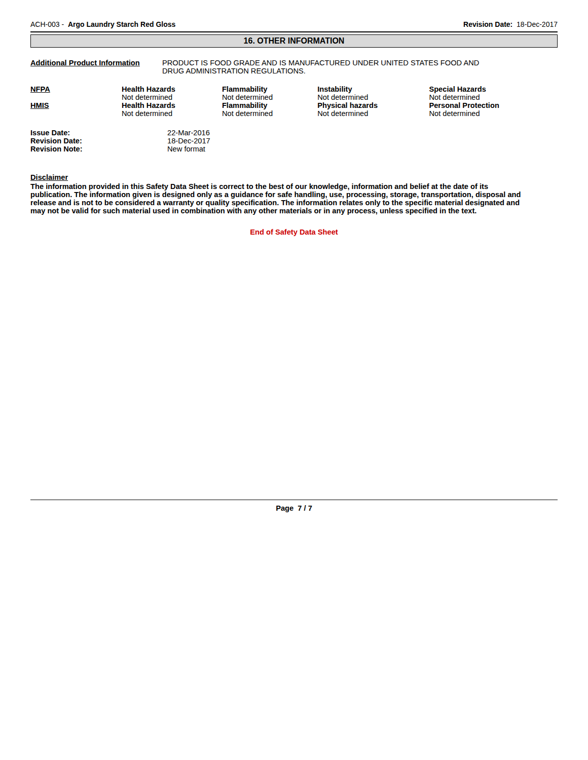ACH-003 - Argo Laundry Starch Red Gloss
Revision Date: 18-Dec-2017
16. OTHER INFORMATION
Additional Product Information
PRODUCT IS FOOD GRADE AND IS MANUFACTURED UNDER UNITED STATES FOOD AND DRUG ADMINISTRATION REGULATIONS.
| NFPA | Health Hazards | Flammability | Instability | Special Hazards |
| | Not determined | Not determined | Not determined | Not determined |
| HMIS | Health Hazards | Flammability | Physical hazards | Personal Protection |
| | Not determined | Not determined | Not determined | Not determined |
| Issue Date: | 22-Mar-2016 |
| Revision Date: | 18-Dec-2017 |
| Revision Note: | New format |
Disclaimer
The information provided in this Safety Data Sheet is correct to the best of our knowledge, information and belief at the date of its publication. The information given is designed only as a guidance for safe handling, use, processing, storage, transportation, disposal and release and is not to be considered a warranty or quality specification. The information relates only to the specific material designated and may not be valid for such material used in combination with any other materials or in any process, unless specified in the text.
End of Safety Data Sheet
Page 7 / 7